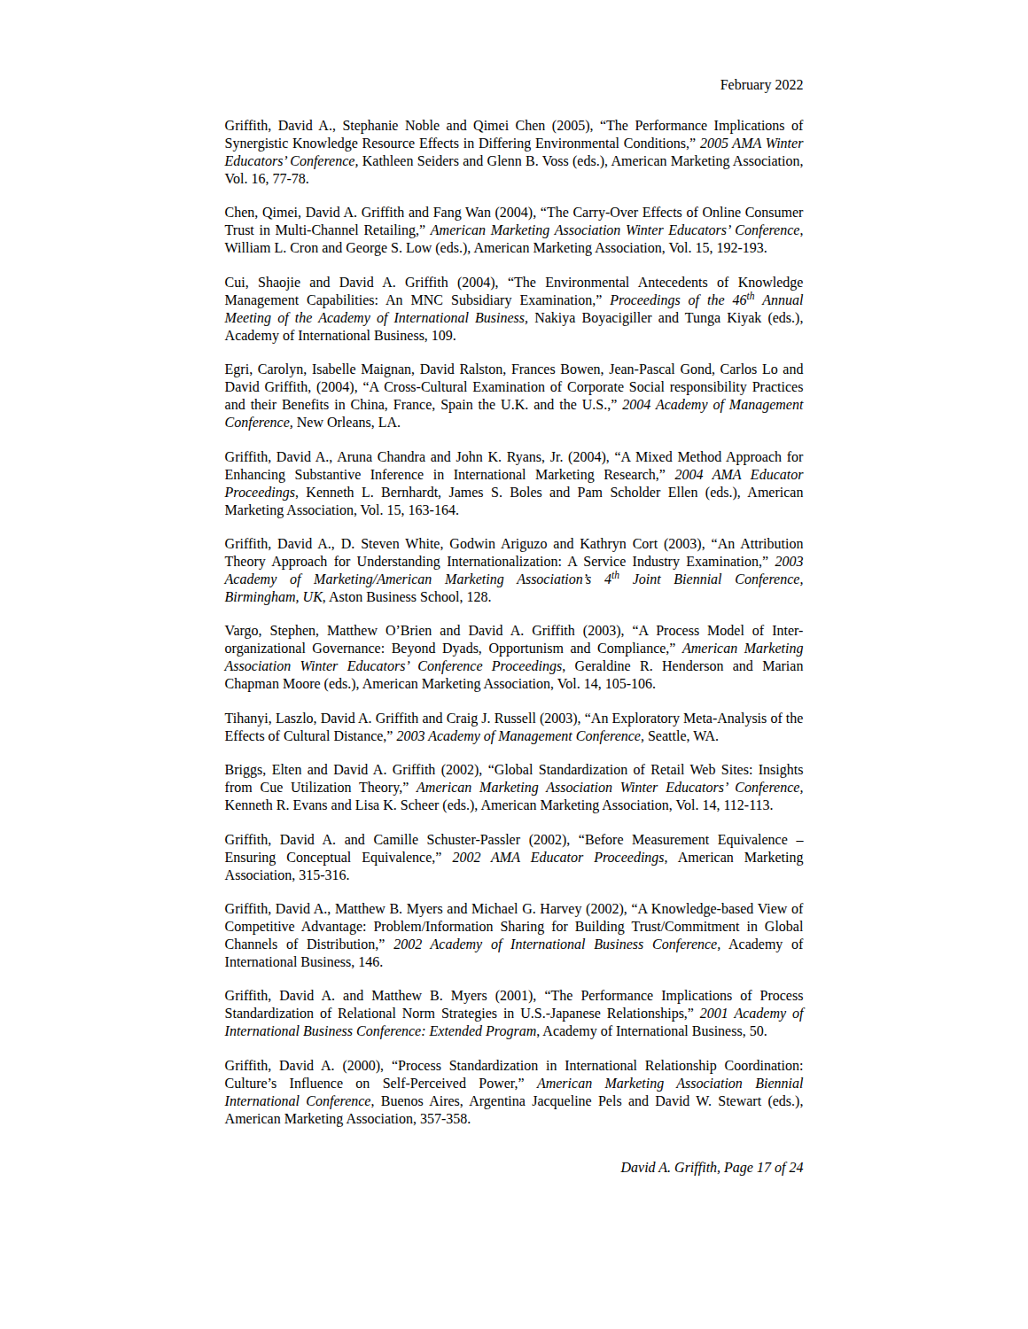February 2022
Griffith, David A., Stephanie Noble and Qimei Chen (2005), “The Performance Implications of Synergistic Knowledge Resource Effects in Differing Environmental Conditions,” 2005 AMA Winter Educators’ Conference, Kathleen Seiders and Glenn B. Voss (eds.), American Marketing Association, Vol. 16, 77-78.
Chen, Qimei, David A. Griffith and Fang Wan (2004), “The Carry-Over Effects of Online Consumer Trust in Multi-Channel Retailing,” American Marketing Association Winter Educators’ Conference, William L. Cron and George S. Low (eds.), American Marketing Association, Vol. 15, 192-193.
Cui, Shaojie and David A. Griffith (2004), “The Environmental Antecedents of Knowledge Management Capabilities: An MNC Subsidiary Examination,” Proceedings of the 46th Annual Meeting of the Academy of International Business, Nakiya Boyacigiller and Tunga Kiyak (eds.), Academy of International Business, 109.
Egri, Carolyn, Isabelle Maignan, David Ralston, Frances Bowen, Jean-Pascal Gond, Carlos Lo and David Griffith, (2004), “A Cross-Cultural Examination of Corporate Social responsibility Practices and their Benefits in China, France, Spain the U.K. and the U.S.,” 2004 Academy of Management Conference, New Orleans, LA.
Griffith, David A., Aruna Chandra and John K. Ryans, Jr. (2004), “A Mixed Method Approach for Enhancing Substantive Inference in International Marketing Research,” 2004 AMA Educator Proceedings, Kenneth L. Bernhardt, James S. Boles and Pam Scholder Ellen (eds.), American Marketing Association, Vol. 15, 163-164.
Griffith, David A., D. Steven White, Godwin Ariguzo and Kathryn Cort (2003), “An Attribution Theory Approach for Understanding Internationalization: A Service Industry Examination,” 2003 Academy of Marketing/American Marketing Association’s 4th Joint Biennial Conference, Birmingham, UK, Aston Business School, 128.
Vargo, Stephen, Matthew O’Brien and David A. Griffith (2003), “A Process Model of Inter-organizational Governance: Beyond Dyads, Opportunism and Compliance,” American Marketing Association Winter Educators’ Conference Proceedings, Geraldine R. Henderson and Marian Chapman Moore (eds.), American Marketing Association, Vol. 14, 105-106.
Tihanyi, Laszlo, David A. Griffith and Craig J. Russell (2003), “An Exploratory Meta-Analysis of the Effects of Cultural Distance,” 2003 Academy of Management Conference, Seattle, WA.
Briggs, Elten and David A. Griffith (2002), “Global Standardization of Retail Web Sites: Insights from Cue Utilization Theory,” American Marketing Association Winter Educators’ Conference, Kenneth R. Evans and Lisa K. Scheer (eds.), American Marketing Association, Vol. 14, 112-113.
Griffith, David A. and Camille Schuster-Passler (2002), “Before Measurement Equivalence – Ensuring Conceptual Equivalence,” 2002 AMA Educator Proceedings, American Marketing Association, 315-316.
Griffith, David A., Matthew B. Myers and Michael G. Harvey (2002), “A Knowledge-based View of Competitive Advantage: Problem/Information Sharing for Building Trust/Commitment in Global Channels of Distribution,” 2002 Academy of International Business Conference, Academy of International Business, 146.
Griffith, David A. and Matthew B. Myers (2001), “The Performance Implications of Process Standardization of Relational Norm Strategies in U.S.-Japanese Relationships,” 2001 Academy of International Business Conference: Extended Program, Academy of International Business, 50.
Griffith, David A. (2000), “Process Standardization in International Relationship Coordination: Culture’s Influence on Self-Perceived Power,” American Marketing Association Biennial International Conference, Buenos Aires, Argentina Jacqueline Pels and David W. Stewart (eds.), American Marketing Association, 357-358.
David A. Griffith, Page 17 of 24